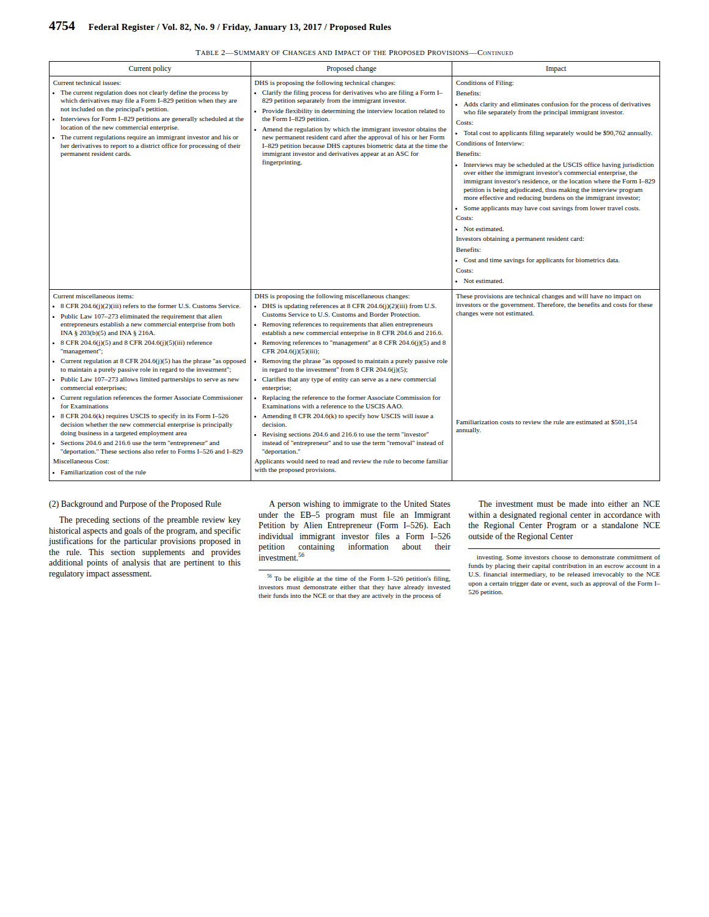4754 Federal Register / Vol. 82, No. 9 / Friday, January 13, 2017 / Proposed Rules
TABLE 2—SUMMARY OF CHANGES AND IMPACT OF THE PROPOSED PROVISIONS—Continued
| Current policy | Proposed change | Impact |
| --- | --- | --- |
| Current technical issues: The current regulation does not clearly define the process by which derivatives may file a Form I–829 petition when they are not included on the principal's petition. Interviews for Form I–829 petitions are generally scheduled at the location of the new commercial enterprise. The current regulations require an immigrant investor and his or her derivatives to report to a district office for processing of their permanent resident cards. | DHS is proposing the following technical changes: Clarify the filing process for derivatives who are filing a Form I–829 petition separately from the immigrant investor. Provide flexibility in determining the interview location related to the Form I–829 petition. Amend the regulation by which the immigrant investor obtains the new permanent resident card after the approval of his or her Form I–829 petition because DHS captures biometric data at the time the immigrant investor and derivatives appear at an ASC for fingerprinting. | Conditions of Filing: Benefits: Adds clarity and eliminates confusion for the process of derivatives who file separately from the principal immigrant investor. Costs: Total cost to applicants filing separately would be $90,762 annually. Conditions of Interview: Benefits: Interviews may be scheduled at the USCIS office having jurisdiction over either the immigrant investor's commercial enterprise, the immigrant investor's residence, or the location where the Form I–829 petition is being adjudicated, thus making the interview program more effective and reducing burdens on the immigrant investor; Some applicants may have cost savings from lower travel costs. Costs: Not estimated. Investors obtaining a permanent resident card: Benefits: Cost and time savings for applicants for biometrics data. Costs: Not estimated. |
| Current miscellaneous items: 8 CFR 204.6(j)(2)(iii) refers to the former U.S. Customs Service. Public Law 107–273 eliminated the requirement that alien entrepreneurs establish a new commercial enterprise from both INA § 203(b)(5) and INA § 216A. 8 CFR 204.6(j)(5) and 8 CFR 204.6(j)(5)(iii) reference ''management''; Current regulation at 8 CFR 204.6(j)(5) has the phrase ''as opposed to maintain a purely passive role in regard to the investment''; Public Law 107–273 allows limited partnerships to serve as new commercial enterprises; Current regulation references the former Associate Commissioner for Examinations 8 CFR 204.6(k) requires USCIS to specify in its Form I–526 decision whether the new commercial enterprise is principally doing business in a targeted employment area Sections 204.6 and 216.6 use the term ''entrepreneur'' and ''deportation.'' These sections also refer to Forms I–526 and I–829 Miscellaneous Cost: Familiarization cost of the rule | DHS is proposing the following miscellaneous changes: DHS is updating references at 8 CFR 204.6(j)(2)(iii) from U.S. Customs Service to U.S. Customs and Border Protection. Removing references to requirements that alien entrepreneurs establish a new commercial enterprise in 8 CFR 204.6 and 216.6. Removing references to ''management'' at 8 CFR 204.6(j)(5) and 8 CFR 204.6(j)(5)(iii); Removing the phrase ''as opposed to maintain a purely passive role in regard to the investment'' from 8 CFR 204.6(j)(5); Clarifies that any type of entity can serve as a new commercial enterprise; Replacing the reference to the former Associate Commission for Examinations with a reference to the USCIS AAO. Amending 8 CFR 204.6(k) to specify how USCIS will issue a decision. Revising sections 204.6 and 216.6 to use the term ''investor'' instead of ''entrepreneur'' and to use the term ''removal'' instead of ''deportation.'' Applicants would need to read and review the rule to become familiar with the proposed provisions. | These provisions are technical changes and will have no impact on investors or the government. Therefore, the benefits and costs for these changes were not estimated. Familiarization costs to review the rule are estimated at $501,154 annually. |
(2) Background and Purpose of the Proposed Rule
The preceding sections of the preamble review key historical aspects and goals of the program, and specific justifications for the particular provisions proposed in the rule. This section supplements and provides additional points of analysis that are pertinent to this regulatory impact assessment.
A person wishing to immigrate to the United States under the EB–5 program must file an Immigrant Petition by Alien Entrepreneur (Form I–526). Each individual immigrant investor files a Form I–526 petition containing information about their investment.56
56 To be eligible at the time of the Form I–526 petition's filing, investors must demonstrate either that they have already invested their funds into the NCE or that they are actively in the process of
The investment must be made into either an NCE within a designated regional center in accordance with the Regional Center Program or a standalone NCE outside of the Regional Center
investing. Some investors choose to demonstrate commitment of funds by placing their capital contribution in an escrow account in a U.S. financial intermediary, to be released irrevocably to the NCE upon a certain trigger date or event, such as approval of the Form I–526 petition.